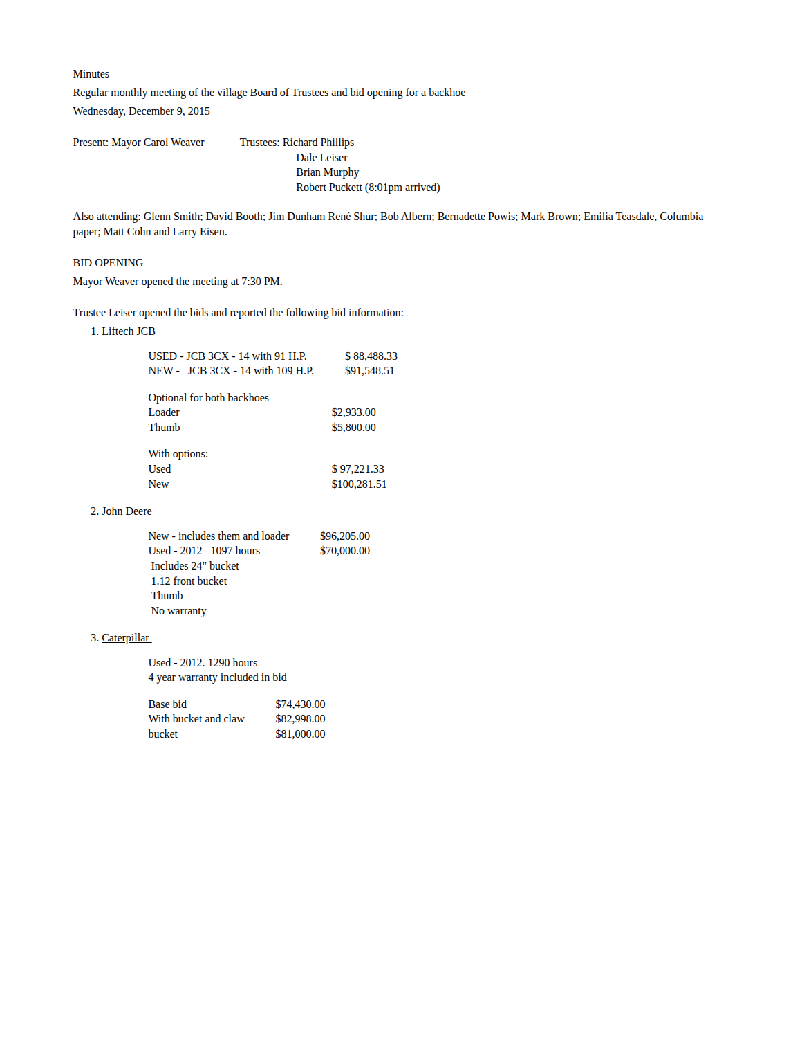Minutes
Regular monthly meeting of the village Board of Trustees and bid opening for a backhoe
Wednesday, December 9, 2015
Present: Mayor Carol Weaver
Trustees: Richard Phillips
Dale Leiser
Brian Murphy
Robert Puckett (8:01pm arrived)
Also attending: Glenn Smith; David Booth; Jim Dunham René Shur; Bob Albern; Bernadette Powis; Mark Brown; Emilia Teasdale, Columbia paper; Matt Cohn and Larry Eisen.
BID OPENING
Mayor Weaver opened the meeting at 7:30 PM.
Trustee Leiser opened the bids and reported the following bid information:
Liftech JCB
| USED - JCB 3CX - 14 with 91 H.P. | $ 88,488.33 |
| NEW - JCB 3CX - 14 with 109 H.P. | $91,548.51 |
| Optional for both backhoes |
| Loader | $2,933.00 |
| Thumb | $5,800.00 |
| With options: |
| Used | $ 97,221.33 |
| New | $100,281.51 |
John Deere
| New - includes them and loader | $96,205.00 |
| Used - 2012 1097 hours | $70,000.00 |
| Includes 24" bucket |
| 1.12 front bucket |
| Thumb |
| No warranty |
Caterpillar
| Used - 2012. 1290 hours |
| 4 year warranty included in bid |
| Base bid | $74,430.00 |
| With bucket and claw | $82,998.00 |
| bucket | $81,000.00 |